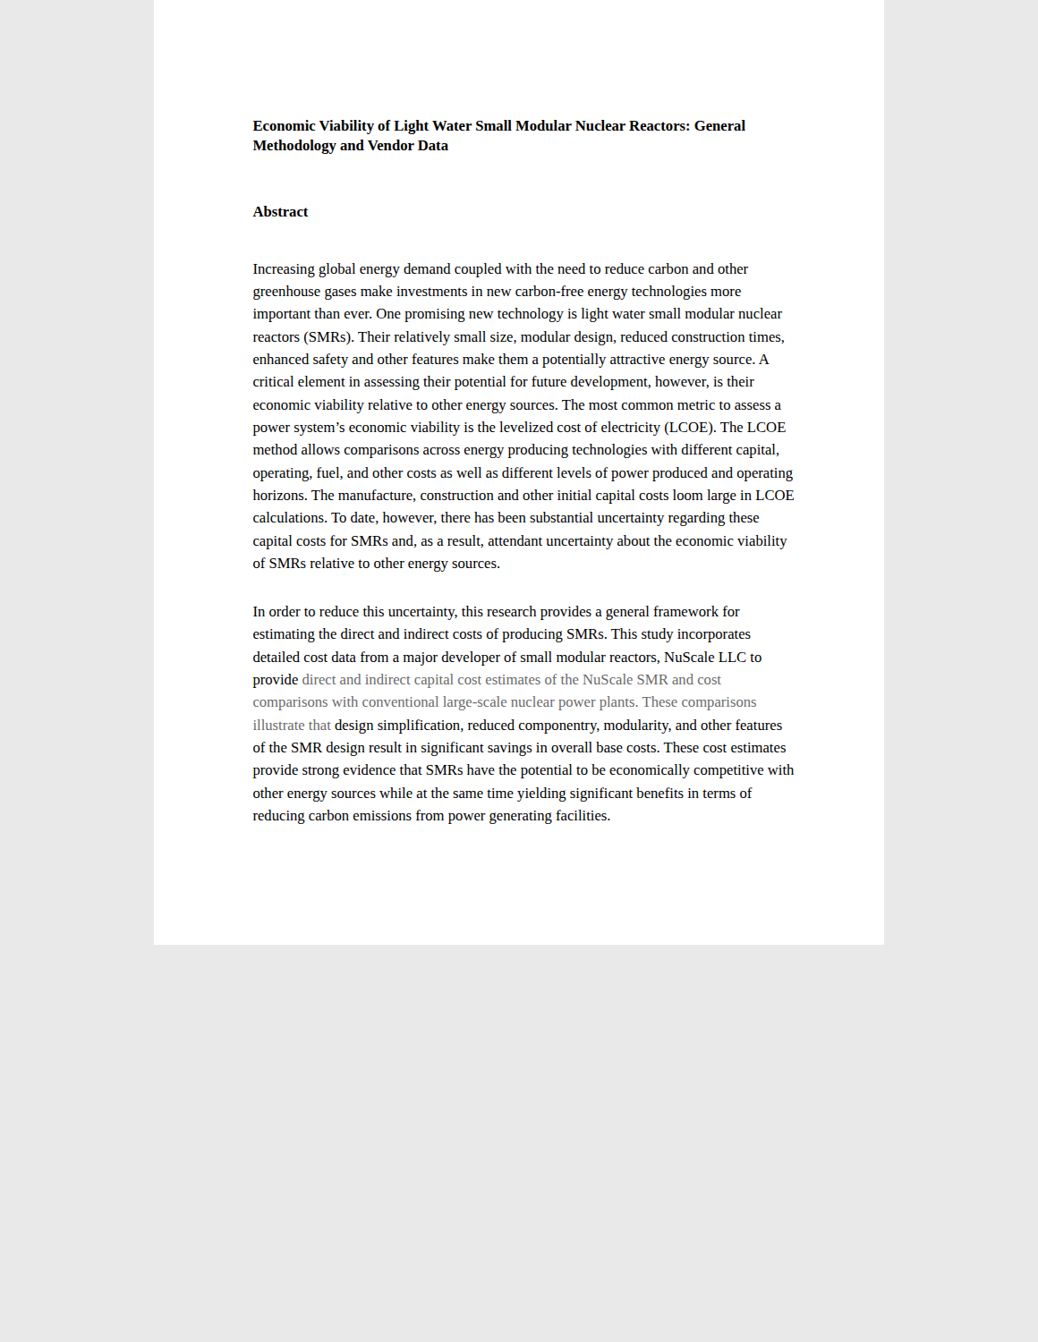Economic Viability of Light Water Small Modular Nuclear Reactors: General Methodology and Vendor Data
Abstract
Increasing global energy demand coupled with the need to reduce carbon and other greenhouse gases make investments in new carbon-free energy technologies more important than ever. One promising new technology is light water small modular nuclear reactors (SMRs). Their relatively small size, modular design, reduced construction times, enhanced safety and other features make them a potentially attractive energy source. A critical element in assessing their potential for future development, however, is their economic viability relative to other energy sources. The most common metric to assess a power system’s economic viability is the levelized cost of electricity (LCOE). The LCOE method allows comparisons across energy producing technologies with different capital, operating, fuel, and other costs as well as different levels of power produced and operating horizons. The manufacture, construction and other initial capital costs loom large in LCOE calculations. To date, however, there has been substantial uncertainty regarding these capital costs for SMRs and, as a result, attendant uncertainty about the economic viability of SMRs relative to other energy sources.
In order to reduce this uncertainty, this research provides a general framework for estimating the direct and indirect costs of producing SMRs. This study incorporates detailed cost data from a major developer of small modular reactors, NuScale LLC to provide direct and indirect capital cost estimates of the NuScale SMR and cost comparisons with conventional large-scale nuclear power plants. These comparisons illustrate that design simplification, reduced componentry, modularity, and other features of the SMR design result in significant savings in overall base costs. These cost estimates provide strong evidence that SMRs have the potential to be economically competitive with other energy sources while at the same time yielding significant benefits in terms of reducing carbon emissions from power generating facilities.